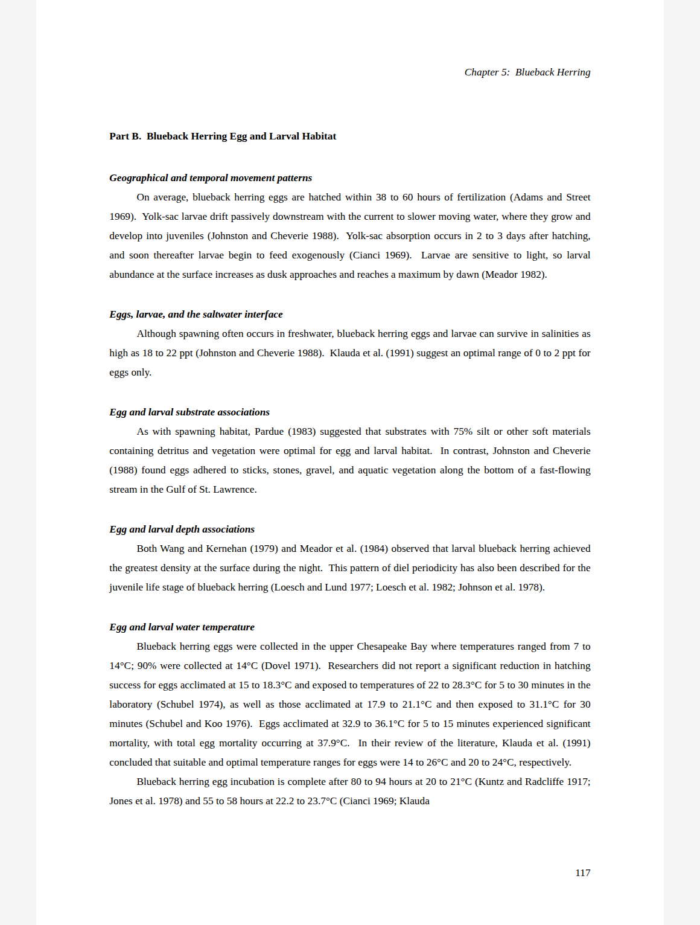Chapter 5: Blueback Herring
Part B. Blueback Herring Egg and Larval Habitat
Geographical and temporal movement patterns
On average, blueback herring eggs are hatched within 38 to 60 hours of fertilization (Adams and Street 1969). Yolk-sac larvae drift passively downstream with the current to slower moving water, where they grow and develop into juveniles (Johnston and Cheverie 1988). Yolk-sac absorption occurs in 2 to 3 days after hatching, and soon thereafter larvae begin to feed exogenously (Cianci 1969). Larvae are sensitive to light, so larval abundance at the surface increases as dusk approaches and reaches a maximum by dawn (Meador 1982).
Eggs, larvae, and the saltwater interface
Although spawning often occurs in freshwater, blueback herring eggs and larvae can survive in salinities as high as 18 to 22 ppt (Johnston and Cheverie 1988). Klauda et al. (1991) suggest an optimal range of 0 to 2 ppt for eggs only.
Egg and larval substrate associations
As with spawning habitat, Pardue (1983) suggested that substrates with 75% silt or other soft materials containing detritus and vegetation were optimal for egg and larval habitat. In contrast, Johnston and Cheverie (1988) found eggs adhered to sticks, stones, gravel, and aquatic vegetation along the bottom of a fast-flowing stream in the Gulf of St. Lawrence.
Egg and larval depth associations
Both Wang and Kernehan (1979) and Meador et al. (1984) observed that larval blueback herring achieved the greatest density at the surface during the night. This pattern of diel periodicity has also been described for the juvenile life stage of blueback herring (Loesch and Lund 1977; Loesch et al. 1982; Johnson et al. 1978).
Egg and larval water temperature
Blueback herring eggs were collected in the upper Chesapeake Bay where temperatures ranged from 7 to 14°C; 90% were collected at 14°C (Dovel 1971). Researchers did not report a significant reduction in hatching success for eggs acclimated at 15 to 18.3°C and exposed to temperatures of 22 to 28.3°C for 5 to 30 minutes in the laboratory (Schubel 1974), as well as those acclimated at 17.9 to 21.1°C and then exposed to 31.1°C for 30 minutes (Schubel and Koo 1976). Eggs acclimated at 32.9 to 36.1°C for 5 to 15 minutes experienced significant mortality, with total egg mortality occurring at 37.9°C. In their review of the literature, Klauda et al. (1991) concluded that suitable and optimal temperature ranges for eggs were 14 to 26°C and 20 to 24°C, respectively.
Blueback herring egg incubation is complete after 80 to 94 hours at 20 to 21°C (Kuntz and Radcliffe 1917; Jones et al. 1978) and 55 to 58 hours at 22.2 to 23.7°C (Cianci 1969; Klauda
117